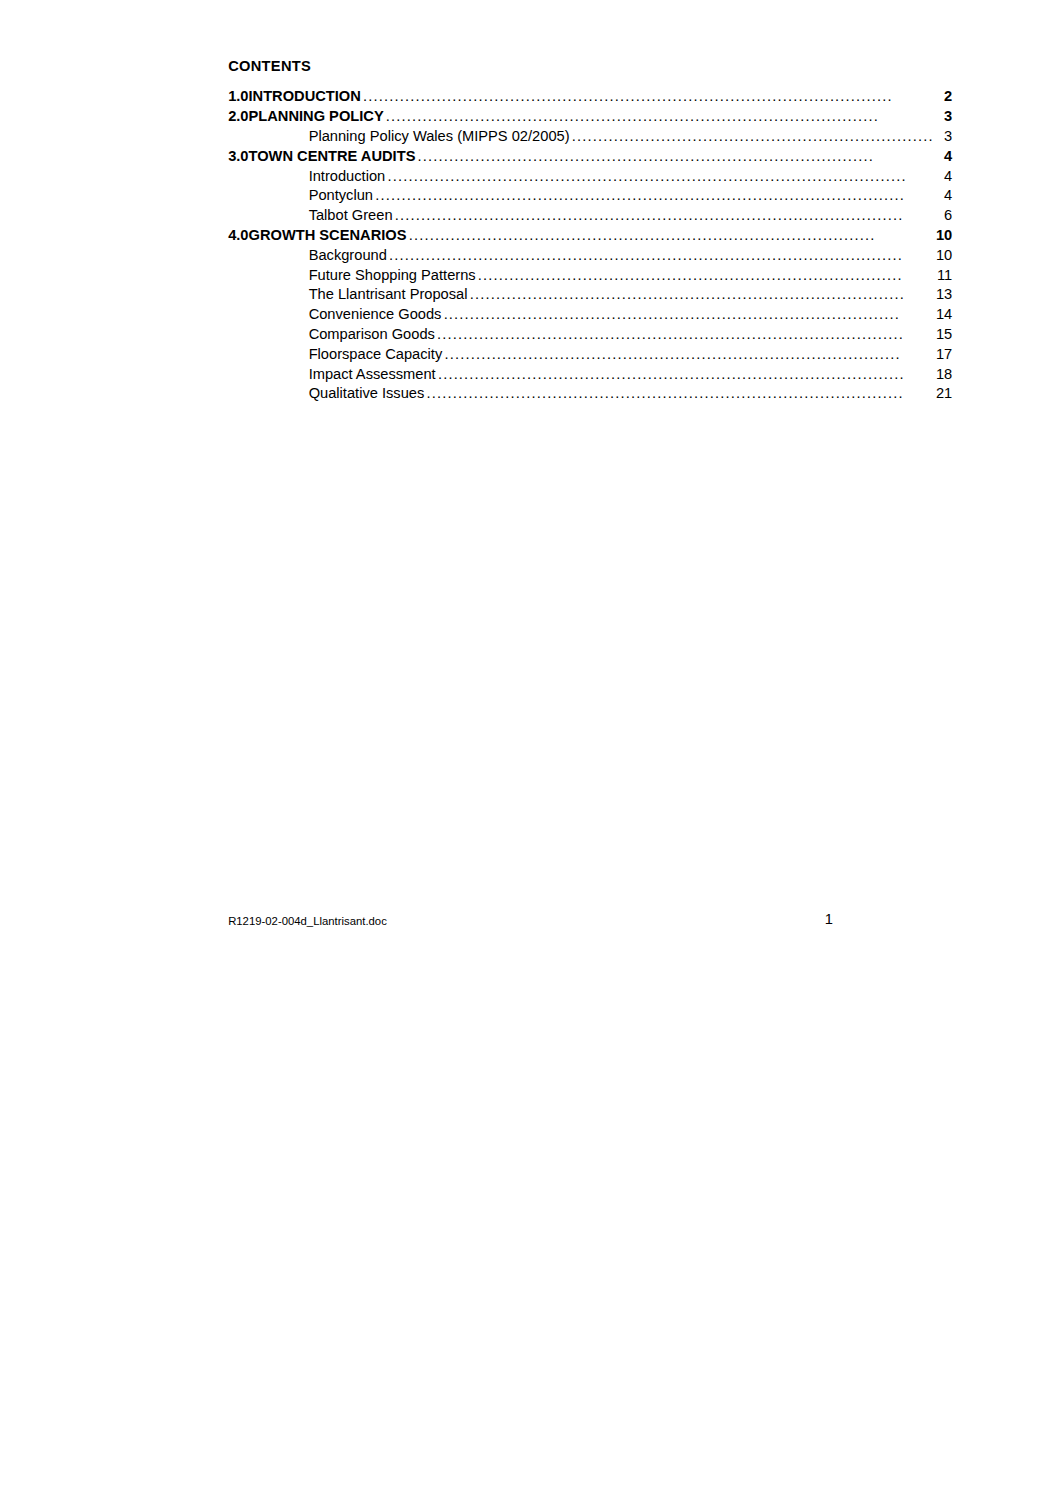CONTENTS
| 1.0 | INTRODUCTION ..................................................................................................... | 2 |
| 2.0 | PLANNING POLICY .............................................................................................. | 3 |
| | Planning Policy Wales (MIPPS 02/2005) ..................................................................... | 3 |
| 3.0 | TOWN CENTRE AUDITS ....................................................................................... | 4 |
| | Introduction ................................................................................................... | 4 |
| | Pontyclun ..................................................................................................... | 4 |
| | Talbot Green ................................................................................................. | 6 |
| 4.0 | GROWTH SCENARIOS ......................................................................................... | 10 |
| | Background .................................................................................................. | 10 |
| | Future Shopping Patterns ................................................................................. | 11 |
| | The Llantrisant Proposal ................................................................................... | 13 |
| | Convenience Goods ....................................................................................... | 14 |
| | Comparison Goods ......................................................................................... | 15 |
| | Floorspace Capacity ....................................................................................... | 17 |
| | Impact Assessment ......................................................................................... | 18 |
| | Qualitative Issues ........................................................................................... | 21 |
R1219-02-004d_Llantrisant.doc 1